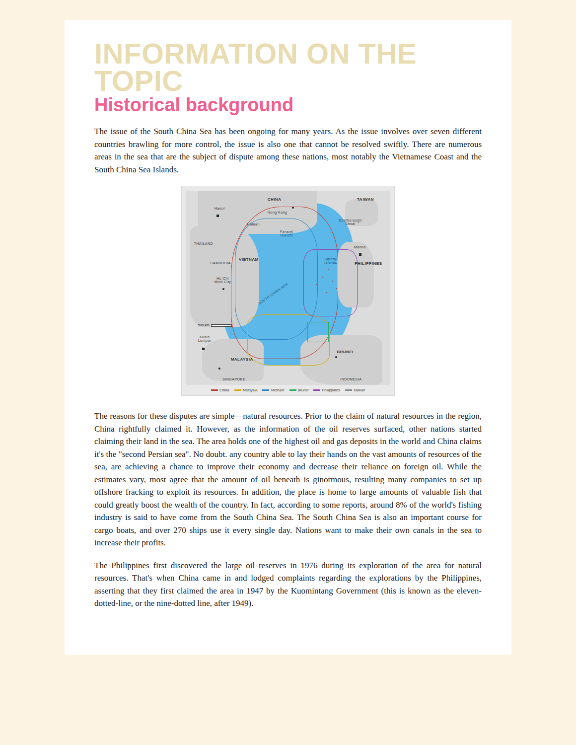Information on the Topic
Historical background
The issue of the South China Sea has been ongoing for many years. As the issue involves over seven different countries brawling for more control, the issue is also one that cannot be resolved swiftly. There are numerous areas in the sea that are the subject of dispute among these nations, most notably the Vietnamese Coast and the South China Sea Islands.
CHINA
TAIWAN
Hanoi
Hong Kong
Hainan
Paracel
Islands
Scarborough
Shoal
VIETNAM
CAMBODIA
THAILAND
Ho Chi
Minh City
Spratly
Islands
PHILIPPINES
Manila
SOUTH CHINA SEA
Kuala
Lumpur
MALAYSIA
BRUNEI
SINGAPORE
INDONESIA
500 km
China Malaysia Vietnam Brunei Philippines Taiwan
The reasons for these disputes are simple—natural resources. Prior to the claim of natural resources in the region, China rightfully claimed it. However, as the information of the oil reserves surfaced, other nations started claiming their land in the sea. The area holds one of the highest oil and gas deposits in the world and China claims it's the "second Persian sea". No doubt. any country able to lay their hands on the vast amounts of resources of the sea, are achieving a chance to improve their economy and decrease their reliance on foreign oil. While the estimates vary, most agree that the amount of oil beneath is ginormous, resulting many companies to set up offshore fracking to exploit its resources. In addition, the place is home to large amounts of valuable fish that could greatly boost the wealth of the country. In fact, according to some reports, around 8% of the world's fishing industry is said to have come from the South China Sea. The South China Sea is also an important course for cargo boats, and over 270 ships use it every single day. Nations want to make their own canals in the sea to increase their profits.
The Philippines first discovered the large oil reserves in 1976 during its exploration of the area for natural resources. That's when China came in and lodged complaints regarding the explorations by the Philippines, asserting that they first claimed the area in 1947 by the Kuomintang Government (this is known as the eleven-dotted-line, or the nine-dotted line, after 1949).